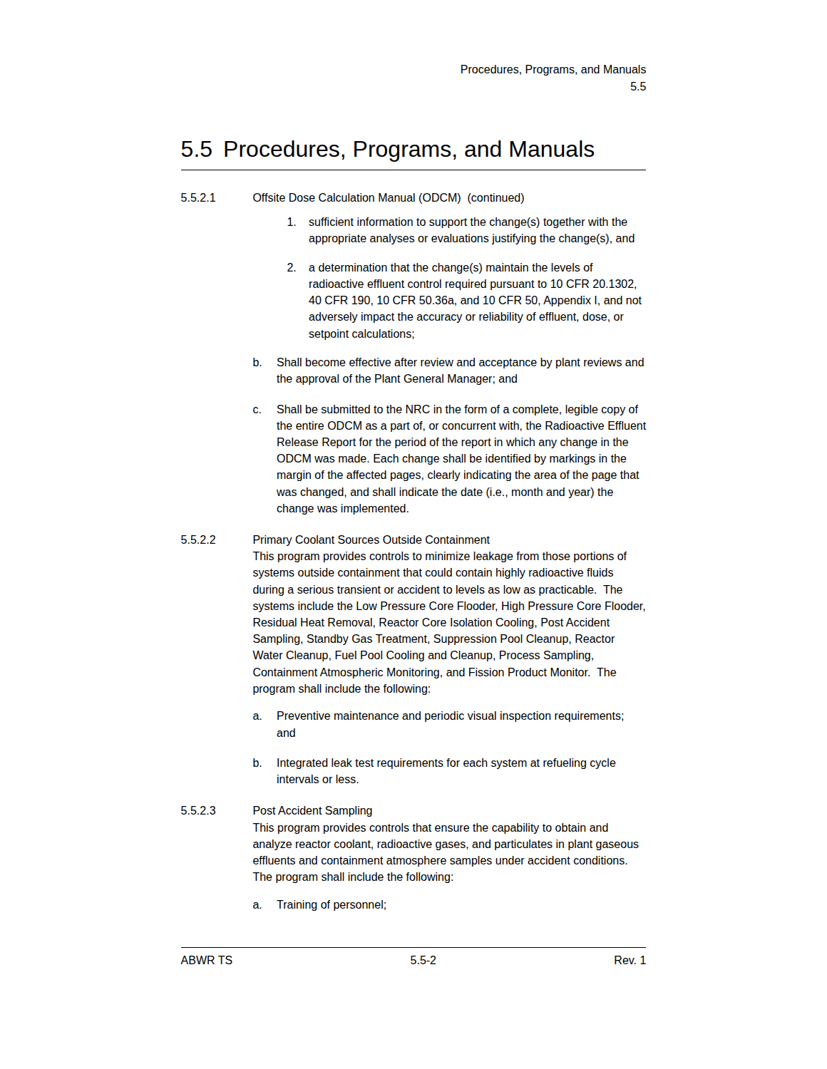Procedures, Programs, and Manuals 5.5
5.5 Procedures, Programs, and Manuals
5.5.2.1 Offsite Dose Calculation Manual (ODCM) (continued)
1. sufficient information to support the change(s) together with the appropriate analyses or evaluations justifying the change(s), and
2. a determination that the change(s) maintain the levels of radioactive effluent control required pursuant to 10 CFR 20.1302, 40 CFR 190, 10 CFR 50.36a, and 10 CFR 50, Appendix I, and not adversely impact the accuracy or reliability of effluent, dose, or setpoint calculations;
b. Shall become effective after review and acceptance by plant reviews and the approval of the Plant General Manager; and
c. Shall be submitted to the NRC in the form of a complete, legible copy of the entire ODCM as a part of, or concurrent with, the Radioactive Effluent Release Report for the period of the report in which any change in the ODCM was made. Each change shall be identified by markings in the margin of the affected pages, clearly indicating the area of the page that was changed, and shall indicate the date (i.e., month and year) the change was implemented.
5.5.2.2 Primary Coolant Sources Outside Containment
This program provides controls to minimize leakage from those portions of systems outside containment that could contain highly radioactive fluids during a serious transient or accident to levels as low as practicable. The systems include the Low Pressure Core Flooder, High Pressure Core Flooder, Residual Heat Removal, Reactor Core Isolation Cooling, Post Accident Sampling, Standby Gas Treatment, Suppression Pool Cleanup, Reactor Water Cleanup, Fuel Pool Cooling and Cleanup, Process Sampling, Containment Atmospheric Monitoring, and Fission Product Monitor. The program shall include the following:
a. Preventive maintenance and periodic visual inspection requirements; and
b. Integrated leak test requirements for each system at refueling cycle intervals or less.
5.5.2.3 Post Accident Sampling
This program provides controls that ensure the capability to obtain and analyze reactor coolant, radioactive gases, and particulates in plant gaseous effluents and containment atmosphere samples under accident conditions. The program shall include the following:
a. Training of personnel;
ABWR TS 5.5-2 Rev. 1